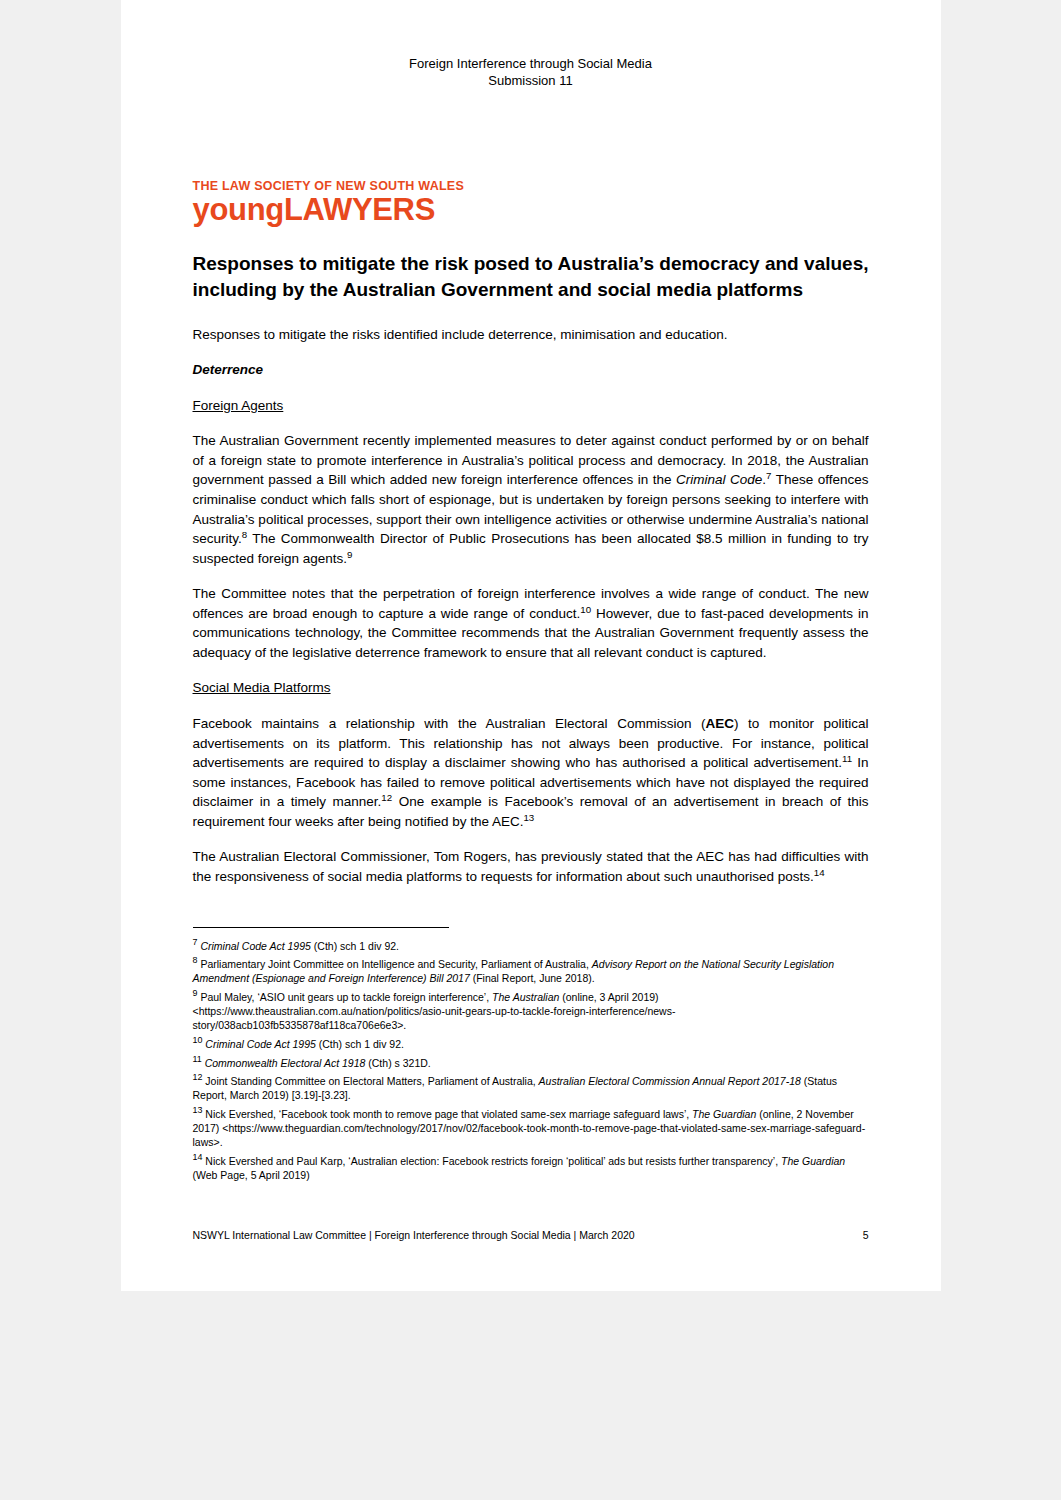Foreign Interference through Social Media
Submission 11
THE LAW SOCIETY OF NEW SOUTH WALES
youngLAWYERS
Responses to mitigate the risk posed to Australia’s democracy and values, including by the Australian Government and social media platforms
Responses to mitigate the risks identified include deterrence, minimisation and education.
Deterrence
Foreign Agents
The Australian Government recently implemented measures to deter against conduct performed by or on behalf of a foreign state to promote interference in Australia’s political process and democracy. In 2018, the Australian government passed a Bill which added new foreign interference offences in the Criminal Code.7 These offences criminalise conduct which falls short of espionage, but is undertaken by foreign persons seeking to interfere with Australia’s political processes, support their own intelligence activities or otherwise undermine Australia’s national security.8 The Commonwealth Director of Public Prosecutions has been allocated $8.5 million in funding to try suspected foreign agents.9
The Committee notes that the perpetration of foreign interference involves a wide range of conduct. The new offences are broad enough to capture a wide range of conduct.10 However, due to fast-paced developments in communications technology, the Committee recommends that the Australian Government frequently assess the adequacy of the legislative deterrence framework to ensure that all relevant conduct is captured.
Social Media Platforms
Facebook maintains a relationship with the Australian Electoral Commission (AEC) to monitor political advertisements on its platform. This relationship has not always been productive. For instance, political advertisements are required to display a disclaimer showing who has authorised a political advertisement.11 In some instances, Facebook has failed to remove political advertisements which have not displayed the required disclaimer in a timely manner.12 One example is Facebook’s removal of an advertisement in breach of this requirement four weeks after being notified by the AEC.13
The Australian Electoral Commissioner, Tom Rogers, has previously stated that the AEC has had difficulties with the responsiveness of social media platforms to requests for information about such unauthorised posts.14
7 Criminal Code Act 1995 (Cth) sch 1 div 92.
8 Parliamentary Joint Committee on Intelligence and Security, Parliament of Australia, Advisory Report on the National Security Legislation Amendment (Espionage and Foreign Interference) Bill 2017 (Final Report, June 2018).
9 Paul Maley, ‘ASIO unit gears up to tackle foreign interference’, The Australian (online, 3 April 2019) <https://www.theaustralian.com.au/nation/politics/asio-unit-gears-up-to-tackle-foreign-interference/news-story/038acb103fb5335878af118ca706e6e3>.
10 Criminal Code Act 1995 (Cth) sch 1 div 92.
11 Commonwealth Electoral Act 1918 (Cth) s 321D.
12 Joint Standing Committee on Electoral Matters, Parliament of Australia, Australian Electoral Commission Annual Report 2017-18 (Status Report, March 2019) [3.19]-[3.23].
13 Nick Evershed, ‘Facebook took month to remove page that violated same-sex marriage safeguard laws’, The Guardian (online, 2 November 2017) <https://www.theguardian.com/technology/2017/nov/02/facebook-took-month-to-remove-page-that-violated-same-sex-marriage-safeguard-laws>.
14 Nick Evershed and Paul Karp, ‘Australian election: Facebook restricts foreign ‘political’ ads but resists further transparency’, The Guardian (Web Page, 5 April 2019)
NSWYL International Law Committee | Foreign Interference through Social Media | March 2020 5